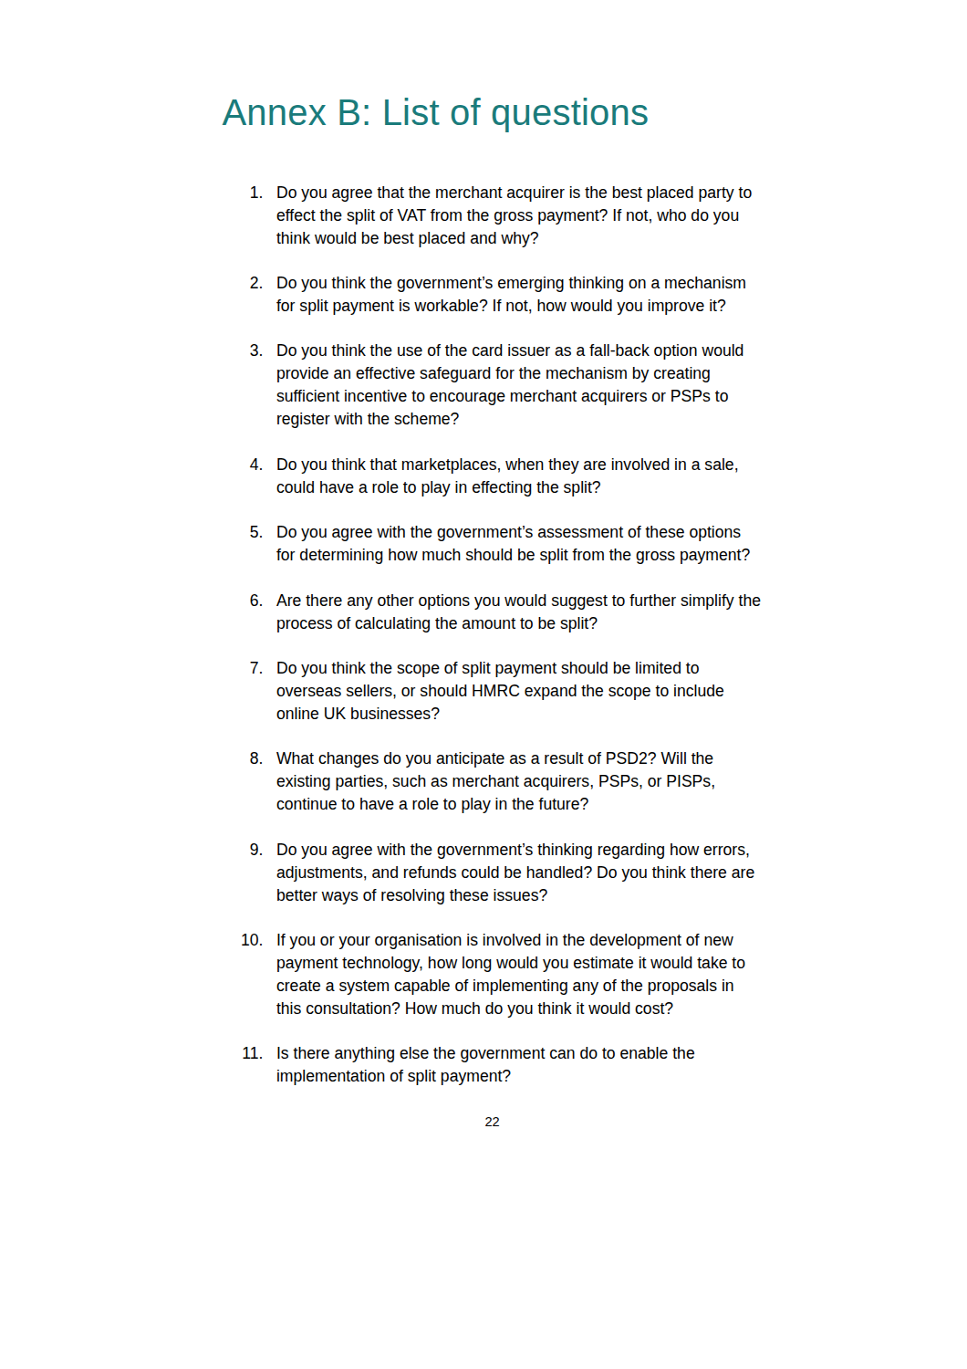Annex B: List of questions
Do you agree that the merchant acquirer is the best placed party to effect the split of VAT from the gross payment? If not, who do you think would be best placed and why?
Do you think the government’s emerging thinking on a mechanism for split payment is workable? If not, how would you improve it?
Do you think the use of the card issuer as a fall-back option would provide an effective safeguard for the mechanism by creating sufficient incentive to encourage merchant acquirers or PSPs to register with the scheme?
Do you think that marketplaces, when they are involved in a sale, could have a role to play in effecting the split?
Do you agree with the government’s assessment of these options for determining how much should be split from the gross payment?
Are there any other options you would suggest to further simplify the process of calculating the amount to be split?
Do you think the scope of split payment should be limited to overseas sellers, or should HMRC expand the scope to include online UK businesses?
What changes do you anticipate as a result of PSD2? Will the existing parties, such as merchant acquirers, PSPs, or PISPs, continue to have a role to play in the future?
Do you agree with the government’s thinking regarding how errors, adjustments, and refunds could be handled? Do you think there are better ways of resolving these issues?
If you or your organisation is involved in the development of new payment technology, how long would you estimate it would take to create a system capable of implementing any of the proposals in this consultation? How much do you think it would cost?
Is there anything else the government can do to enable the implementation of split payment?
22